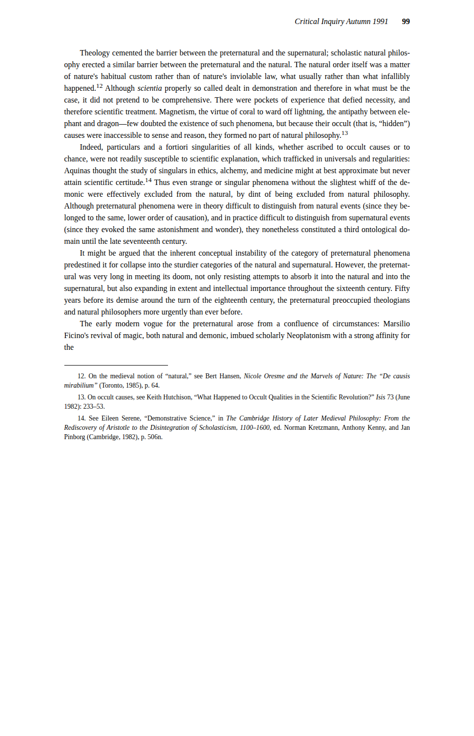Critical Inquiry Autumn 1991 99
Theology cemented the barrier between the preternatural and the supernatural; scholastic natural philosophy erected a similar barrier between the preternatural and the natural. The natural order itself was a matter of nature's habitual custom rather than of nature's inviolable law, what usually rather than what infallibly happened.12 Although scientia properly so called dealt in demonstration and therefore in what must be the case, it did not pretend to be comprehensive. There were pockets of experience that defied necessity, and therefore scientific treatment. Magnetism, the virtue of coral to ward off lightning, the antipathy between elephant and dragon—few doubted the existence of such phenomena, but because their occult (that is, “hidden”) causes were inaccessible to sense and reason, they formed no part of natural philosophy.13
Indeed, particulars and a fortiori singularities of all kinds, whether ascribed to occult causes or to chance, were not readily susceptible to scientific explanation, which trafficked in universals and regularities: Aquinas thought the study of singulars in ethics, alchemy, and medicine might at best approximate but never attain scientific certitude.14 Thus even strange or singular phenomena without the slightest whiff of the demonic were effectively excluded from the natural, by dint of being excluded from natural philosophy. Although preternatural phenomena were in theory difficult to distinguish from natural events (since they belonged to the same, lower order of causation), and in practice difficult to distinguish from supernatural events (since they evoked the same astonishment and wonder), they nonetheless constituted a third ontological domain until the late seventeenth century.
It might be argued that the inherent conceptual instability of the category of preternatural phenomena predestined it for collapse into the sturdier categories of the natural and supernatural. However, the preternatural was very long in meeting its doom, not only resisting attempts to absorb it into the natural and into the supernatural, but also expanding in extent and intellectual importance throughout the sixteenth century. Fifty years before its demise around the turn of the eighteenth century, the preternatural preoccupied theologians and natural philosophers more urgently than ever before.
The early modern vogue for the preternatural arose from a confluence of circumstances: Marsilio Ficino's revival of magic, both natural and demonic, imbued scholarly Neoplatonism with a strong affinity for the
12. On the medieval notion of “natural,” see Bert Hansen, Nicole Oresme and the Marvels of Nature: The “De causis mirabilium” (Toronto, 1985), p. 64.
13. On occult causes, see Keith Hutchison, “What Happened to Occult Qualities in the Scientific Revolution?” Isis 73 (June 1982): 233–53.
14. See Eileen Serene, “Demonstrative Science,” in The Cambridge History of Later Medieval Philosophy: From the Rediscovery of Aristotle to the Disintegration of Scholasticism, 1100–1600, ed. Norman Kretzmann, Anthony Kenny, and Jan Pinborg (Cambridge, 1982), p. 506n.